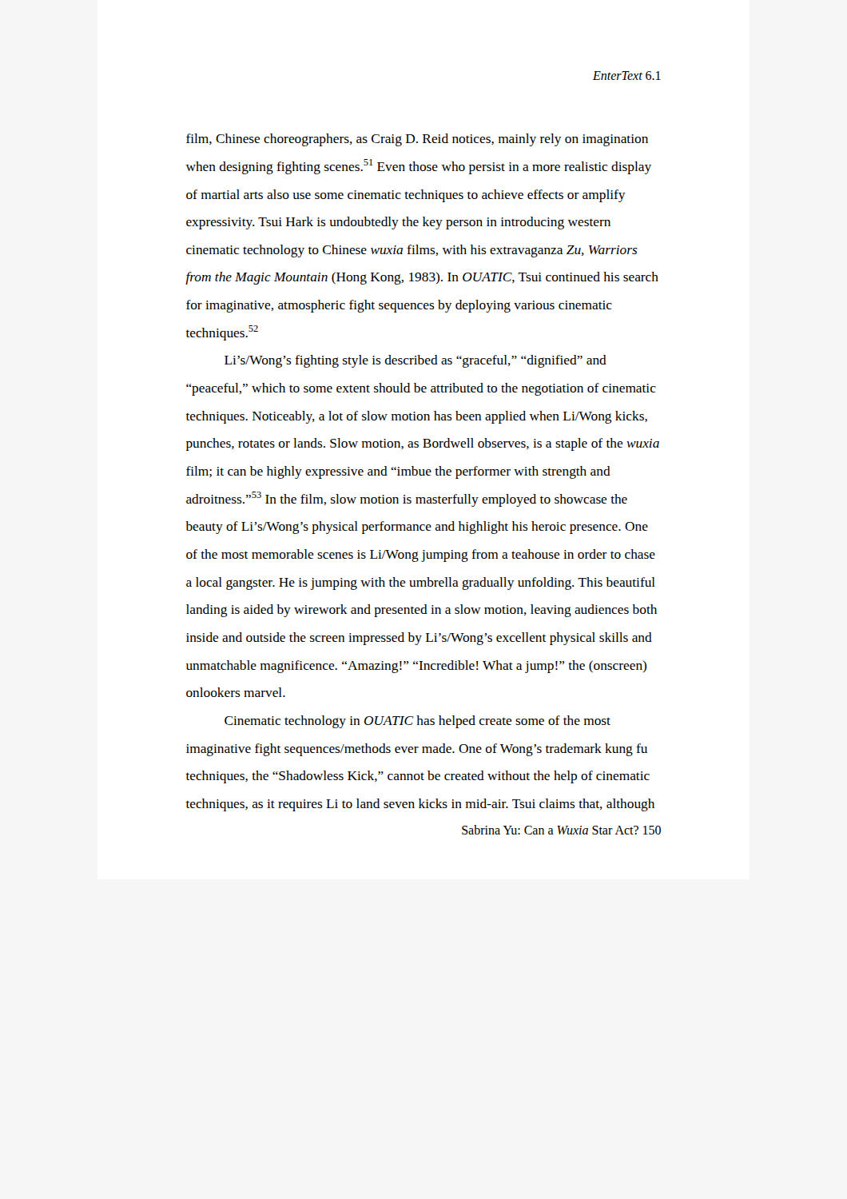EnterText 6.1
film, Chinese choreographers, as Craig D. Reid notices, mainly rely on imagination when designing fighting scenes.51 Even those who persist in a more realistic display of martial arts also use some cinematic techniques to achieve effects or amplify expressivity. Tsui Hark is undoubtedly the key person in introducing western cinematic technology to Chinese wuxia films, with his extravaganza Zu, Warriors from the Magic Mountain (Hong Kong, 1983). In OUATIC, Tsui continued his search for imaginative, atmospheric fight sequences by deploying various cinematic techniques.52
Li’s/Wong’s fighting style is described as “graceful,” “dignified” and “peaceful,” which to some extent should be attributed to the negotiation of cinematic techniques. Noticeably, a lot of slow motion has been applied when Li/Wong kicks, punches, rotates or lands. Slow motion, as Bordwell observes, is a staple of the wuxia film; it can be highly expressive and “imbue the performer with strength and adroitness.”53 In the film, slow motion is masterfully employed to showcase the beauty of Li’s/Wong’s physical performance and highlight his heroic presence. One of the most memorable scenes is Li/Wong jumping from a teahouse in order to chase a local gangster. He is jumping with the umbrella gradually unfolding. This beautiful landing is aided by wirework and presented in a slow motion, leaving audiences both inside and outside the screen impressed by Li’s/Wong’s excellent physical skills and unmatchable magnificence. “Amazing!” “Incredible! What a jump!” the (onscreen) onlookers marvel.
Cinematic technology in OUATIC has helped create some of the most imaginative fight sequences/methods ever made. One of Wong’s trademark kung fu techniques, the “Shadowless Kick,” cannot be created without the help of cinematic techniques, as it requires Li to land seven kicks in mid-air. Tsui claims that, although
Sabrina Yu: Can a Wuxia Star Act? 150